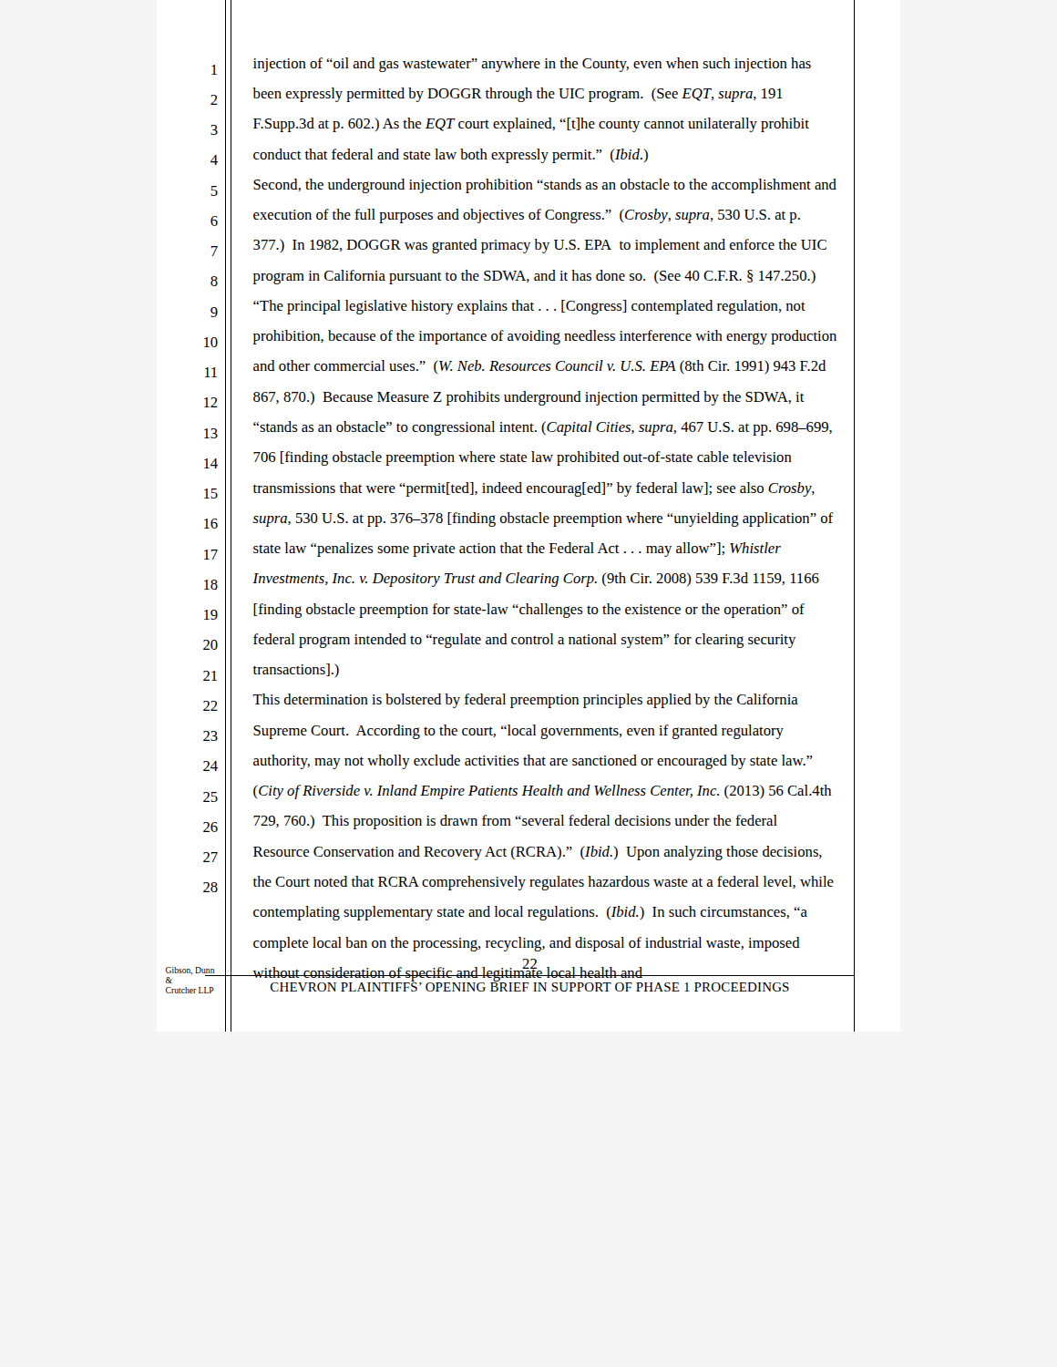1
2
3
4
5
6
7
8
9
10
11
12
13
14
15
16
17
18
19
20
21
22
23
24
25
26
27
28
injection of “oil and gas wastewater” anywhere in the County, even when such injection has been expressly permitted by DOGGR through the UIC program. (See EQT, supra, 191 F.Supp.3d at p. 602.) As the EQT court explained, “[t]he county cannot unilaterally prohibit conduct that federal and state law both expressly permit.” (Ibid.)
Second, the underground injection prohibition “stands as an obstacle to the accomplishment and execution of the full purposes and objectives of Congress.” (Crosby, supra, 530 U.S. at p. 377.) In 1982, DOGGR was granted primacy by U.S. EPA to implement and enforce the UIC program in California pursuant to the SDWA, and it has done so. (See 40 C.F.R. § 147.250.) “The principal legislative history explains that . . . [Congress] contemplated regulation, not prohibition, because of the importance of avoiding needless interference with energy production and other commercial uses.” (W. Neb. Resources Council v. U.S. EPA (8th Cir. 1991) 943 F.2d 867, 870.) Because Measure Z prohibits underground injection permitted by the SDWA, it “stands as an obstacle” to congressional intent. (Capital Cities, supra, 467 U.S. at pp. 698–699, 706 [finding obstacle preemption where state law prohibited out-of-state cable television transmissions that were “permit[ted], indeed encourag[ed]” by federal law]; see also Crosby, supra, 530 U.S. at pp. 376–378 [finding obstacle preemption where “unyielding application” of state law “penalizes some private action that the Federal Act . . . may allow”]; Whistler Investments, Inc. v. Depository Trust and Clearing Corp. (9th Cir. 2008) 539 F.3d 1159, 1166 [finding obstacle preemption for state-law “challenges to the existence or the operation” of federal program intended to “regulate and control a national system” for clearing security transactions].)
This determination is bolstered by federal preemption principles applied by the California Supreme Court. According to the court, “local governments, even if granted regulatory authority, may not wholly exclude activities that are sanctioned or encouraged by state law.” (City of Riverside v. Inland Empire Patients Health and Wellness Center, Inc. (2013) 56 Cal.4th 729, 760.) This proposition is drawn from “several federal decisions under the federal Resource Conservation and Recovery Act (RCRA).” (Ibid.) Upon analyzing those decisions, the Court noted that RCRA comprehensively regulates hazardous waste at a federal level, while contemplating supplementary state and local regulations. (Ibid.) In such circumstances, “a complete local ban on the processing, recycling, and disposal of industrial waste, imposed without consideration of specific and legitimate local health and
Gibson, Dunn &
Crutcher LLP
22
CHEVRON PLAINTIFFS’ OPENING BRIEF IN SUPPORT OF PHASE 1 PROCEEDINGS